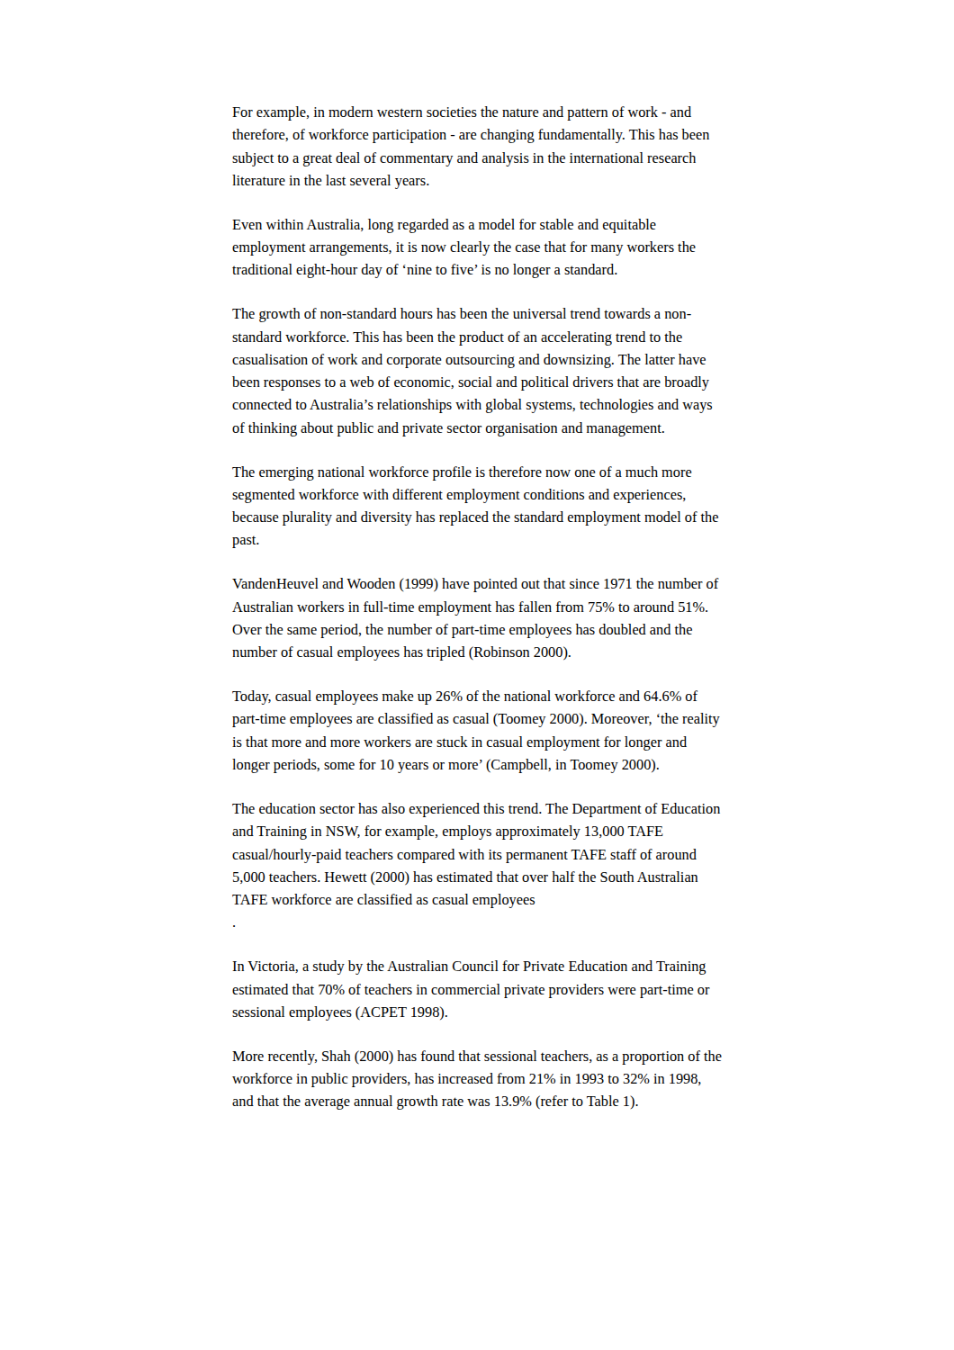For example, in modern western societies the nature and pattern of work - and therefore, of workforce participation - are changing fundamentally. This has been subject to a great deal of commentary and analysis in the international research literature in the last several years.
Even within Australia, long regarded as a model for stable and equitable employment arrangements, it is now clearly the case that for many workers the traditional eight-hour day of ‘nine to five’ is no longer a standard.
The growth of non-standard hours has been the universal trend towards a non-standard workforce. This has been the product of an accelerating trend to the casualisation of work and corporate outsourcing and downsizing. The latter have been responses to a web of economic, social and political drivers that are broadly connected to Australia’s relationships with global systems, technologies and ways of thinking about public and private sector organisation and management.
The emerging national workforce profile is therefore now one of a much more segmented workforce with different employment conditions and experiences, because plurality and diversity has replaced the standard employment model of the past.
VandenHeuvel and Wooden (1999) have pointed out that since 1971 the number of Australian workers in full-time employment has fallen from 75% to around 51%. Over the same period, the number of part-time employees has doubled and the number of casual employees has tripled (Robinson 2000).
Today, casual employees make up 26% of the national workforce and 64.6% of part-time employees are classified as casual (Toomey 2000). Moreover, ‘the reality is that more and more workers are stuck in casual employment for longer and longer periods, some for 10 years or more’ (Campbell, in Toomey 2000).
The education sector has also experienced this trend. The Department of Education and Training in NSW, for example, employs approximately 13,000 TAFE casual/hourly-paid teachers compared with its permanent TAFE staff of around 5,000 teachers. Hewett (2000) has estimated that over half the South Australian TAFE workforce are classified as casual employees
.
In Victoria, a study by the Australian Council for Private Education and Training estimated that 70% of teachers in commercial private providers were part-time or sessional employees (ACPET 1998).
More recently, Shah (2000) has found that sessional teachers, as a proportion of the workforce in public providers, has increased from 21% in 1993 to 32% in 1998, and that the average annual growth rate was 13.9% (refer to Table 1).